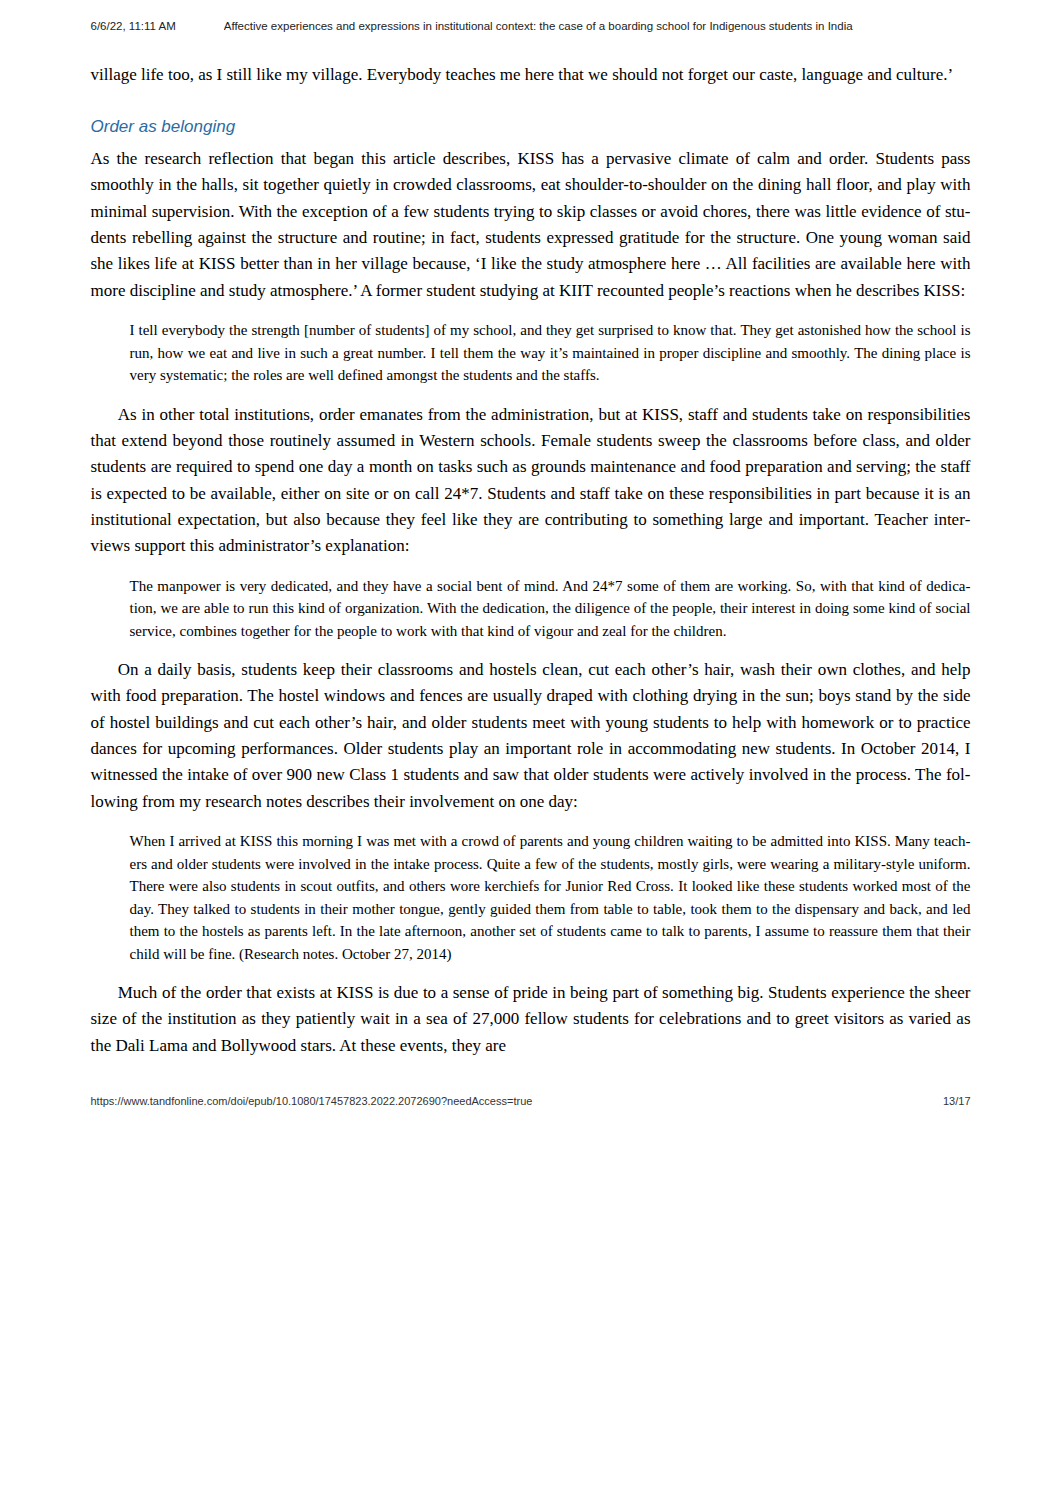6/6/22, 11:11 AM Affective experiences and expressions in institutional context: the case of a boarding school for Indigenous students in India
village life too, as I still like my village. Everybody teaches me here that we should not forget our caste, language and culture.’
Order as belonging
As the research reflection that began this article describes, KISS has a pervasive climate of calm and order. Students pass smoothly in the halls, sit together quietly in crowded classrooms, eat shoulder-to-shoulder on the dining hall floor, and play with minimal supervision. With the exception of a few students trying to skip classes or avoid chores, there was little evidence of students rebelling against the structure and routine; in fact, students expressed gratitude for the structure. One young woman said she likes life at KISS better than in her village because, ‘I like the study atmosphere here … All facilities are available here with more discipline and study atmosphere.’ A former student studying at KIIT recounted people’s reactions when he describes KISS:
I tell everybody the strength [number of students] of my school, and they get surprised to know that. They get astonished how the school is run, how we eat and live in such a great number. I tell them the way it’s maintained in proper discipline and smoothly. The dining place is very systematic; the roles are well defined amongst the students and the staffs.
As in other total institutions, order emanates from the administration, but at KISS, staff and students take on responsibilities that extend beyond those routinely assumed in Western schools. Female students sweep the classrooms before class, and older students are required to spend one day a month on tasks such as grounds maintenance and food preparation and serving; the staff is expected to be available, either on site or on call 24*7. Students and staff take on these responsibilities in part because it is an institutional expectation, but also because they feel like they are contributing to something large and important. Teacher interviews support this administrator’s explanation:
The manpower is very dedicated, and they have a social bent of mind. And 24*7 some of them are working. So, with that kind of dedication, we are able to run this kind of organization. With the dedication, the diligence of the people, their interest in doing some kind of social service, combines together for the people to work with that kind of vigour and zeal for the children.
On a daily basis, students keep their classrooms and hostels clean, cut each other’s hair, wash their own clothes, and help with food preparation. The hostel windows and fences are usually draped with clothing drying in the sun; boys stand by the side of hostel buildings and cut each other’s hair, and older students meet with young students to help with homework or to practice dances for upcoming performances. Older students play an important role in accommodating new students. In October 2014, I witnessed the intake of over 900 new Class 1 students and saw that older students were actively involved in the process. The following from my research notes describes their involvement on one day:
When I arrived at KISS this morning I was met with a crowd of parents and young children waiting to be admitted into KISS. Many teachers and older students were involved in the intake process. Quite a few of the students, mostly girls, were wearing a military-style uniform. There were also students in scout outfits, and others wore kerchiefs for Junior Red Cross. It looked like these students worked most of the day. They talked to students in their mother tongue, gently guided them from table to table, took them to the dispensary and back, and led them to the hostels as parents left. In the late afternoon, another set of students came to talk to parents, I assume to reassure them that their child will be fine. (Research notes. October 27, 2014)
Much of the order that exists at KISS is due to a sense of pride in being part of something big. Students experience the sheer size of the institution as they patiently wait in a sea of 27,000 fellow students for celebrations and to greet visitors as varied as the Dali Lama and Bollywood stars. At these events, they are
https://www.tandfonline.com/doi/epub/10.1080/17457823.2022.2072690?needAccess=true 13/17